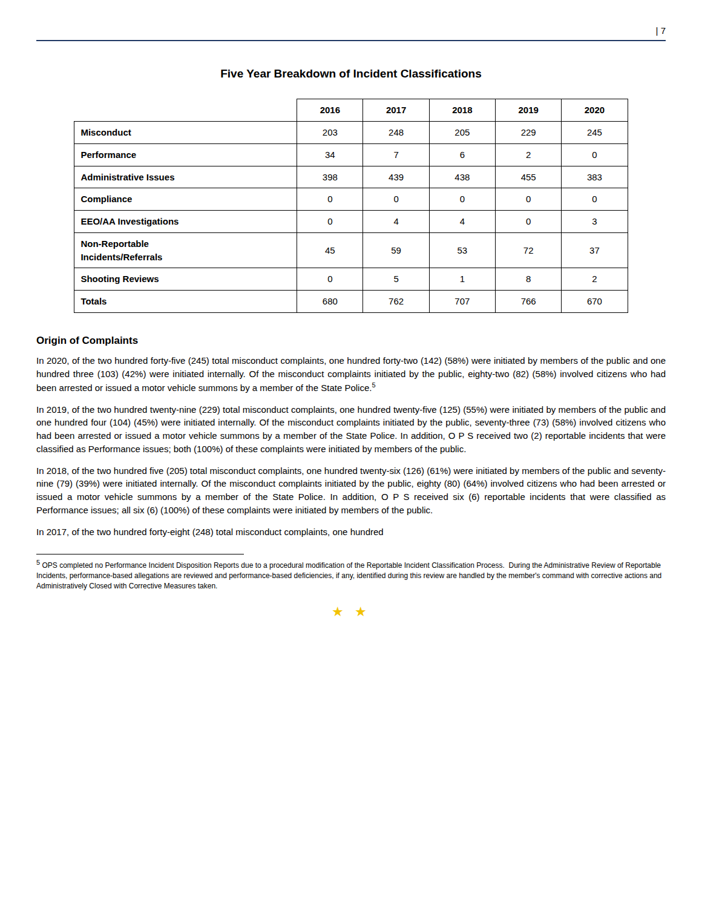| 7
Five Year Breakdown of Incident Classifications
| | 2016 | 2017 | 2018 | 2019 | 2020 |
| --- | --- | --- | --- | --- | --- |
| Misconduct | 203 | 248 | 205 | 229 | 245 |
| Performance | 34 | 7 | 6 | 2 | 0 |
| Administrative Issues | 398 | 439 | 438 | 455 | 383 |
| Compliance | 0 | 0 | 0 | 0 | 0 |
| EEO/AA Investigations | 0 | 4 | 4 | 0 | 3 |
| Non-Reportable Incidents/Referrals | 45 | 59 | 53 | 72 | 37 |
| Shooting Reviews | 0 | 5 | 1 | 8 | 2 |
| Totals | 680 | 762 | 707 | 766 | 670 |
Origin of Complaints
In 2020, of the two hundred forty-five (245) total misconduct complaints, one hundred forty-two (142) (58%) were initiated by members of the public and one hundred three (103) (42%) were initiated internally. Of the misconduct complaints initiated by the public, eighty-two (82) (58%) involved citizens who had been arrested or issued a motor vehicle summons by a member of the State Police.5
In 2019, of the two hundred twenty-nine (229) total misconduct complaints, one hundred twenty-five (125) (55%) were initiated by members of the public and one hundred four (104) (45%) were initiated internally. Of the misconduct complaints initiated by the public, seventy-three (73) (58%) involved citizens who had been arrested or issued a motor vehicle summons by a member of the State Police. In addition, O P S received two (2) reportable incidents that were classified as Performance issues; both (100%) of these complaints were initiated by members of the public.
In 2018, of the two hundred five (205) total misconduct complaints, one hundred twenty-six (126) (61%) were initiated by members of the public and seventy-nine (79) (39%) were initiated internally. Of the misconduct complaints initiated by the public, eighty (80) (64%) involved citizens who had been arrested or issued a motor vehicle summons by a member of the State Police. In addition, O P S received six (6) reportable incidents that were classified as Performance issues; all six (6) (100%) of these complaints were initiated by members of the public.
In 2017, of the two hundred forty-eight (248) total misconduct complaints, one hundred
5 OPS completed no Performance Incident Disposition Reports due to a procedural modification of the Reportable Incident Classification Process. During the Administrative Review of Reportable Incidents, performance-based allegations are reviewed and performance-based deficiencies, if any, identified during this review are handled by the member's command with corrective actions and Administratively Closed with Corrective Measures taken.
★ ★